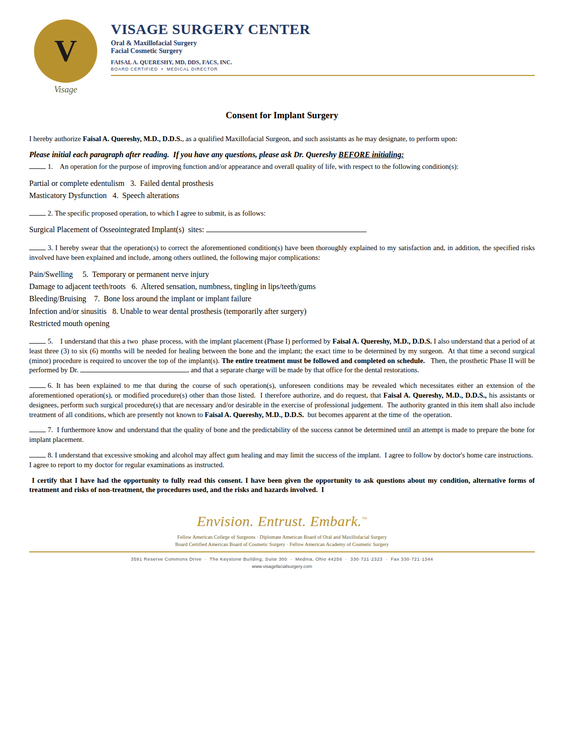V
Visage
VISAGE SURGERY CENTER
Oral & Maxillofacial Surgery
Facial Cosmetic Surgery
FAISAL A. QUERESHY, MD, DDS, FACS, INC.
BOARD CERTIFIED • MEDICAL DIRECTOR
Consent for Implant Surgery
I hereby authorize Faisal A. Quereshy, M.D., D.D.S., as a qualified Maxillofacial Surgeon, and such assistants as he may designate, to perform upon:
Please initial each paragraph after reading. If you have any questions, please ask Dr. Quereshy BEFORE initialing:
1. An operation for the purpose of improving function and/or appearance and overall quality of life, with respect to the following condition(s):
Partial or complete edentulism 3. Failed dental prosthesis
Masticatory Dysfunction 4. Speech alterations
2. The specific proposed operation, to which I agree to submit, is as follows:
Surgical Placement of Osseointegrated Implant(s) sites:
3. I hereby swear that the operation(s) to correct the aforementioned condition(s) have been thoroughly explained to my satisfaction and, in addition, the specified risks involved have been explained and include, among others outlined, the following major complications:
Pain/Swelling 5. Temporary or permanent nerve injury
Damage to adjacent teeth/roots 6. Altered sensation, numbness, tingling in lips/teeth/gums
Bleeding/Bruising 7. Bone loss around the implant or implant failure
Infection and/or sinusitis 8. Unable to wear dental prosthesis (temporarily after surgery)
Restricted mouth opening
5. I understand that this a two phase process, with the implant placement (Phase I) performed by Faisal A. Quereshy, M.D., D.D.S. I also understand that a period of at least three (3) to six (6) months will be needed for healing between the bone and the implant; the exact time to be determined by my surgeon. At that time a second surgical (minor) procedure is required to uncover the top of the implant(s). The entire treatment must be followed and completed on schedule. Then, the prosthetic Phase II will be performed by Dr. , and that a separate charge will be made by that office for the dental restorations.
6. It has been explained to me that during the course of such operation(s), unforeseen conditions may be revealed which necessitates either an extension of the aforementioned operation(s), or modified procedure(s) other than those listed. I therefore authorize, and do request, that Faisal A. Quereshy, M.D., D.D.S., his assistants or designees, perform such surgical procedure(s) that are necessary and/or desirable in the exercise of professional judgement. The authority granted in this item shall also include treatment of all conditions, which are presently not known to Faisal A. Quereshy, M.D., D.D.S. but becomes apparent at the time of the operation.
7. I furthermore know and understand that the quality of bone and the predictability of the success cannot be determined until an attempt is made to prepare the bone for implant placement.
8. I understand that excessive smoking and alcohol may affect gum healing and may limit the success of the implant. I agree to follow by doctor's home care instructions. I agree to report to my doctor for regular examinations as instructed.
I certify that I have had the opportunity to fully read this consent. I have been given the opportunity to ask questions about my condition, alternative forms of treatment and risks of non-treatment, the procedures used, and the risks and hazards involved. I
Envision. Entrust. Embark.™
Fellow American College of Surgeons · Diplomate American Board of Oral and Maxillofacial Surgery
Board Certified American Board of Cosmetic Surgery · Fellow American Academy of Cosmetic Surgery
3591 Reserve Commons Drive · The Keystone Building, Suite 300 · Medina, Ohio 44256 · 330·721·2323 · Fax 330·721·1344
www.visagefacialsurgery.com